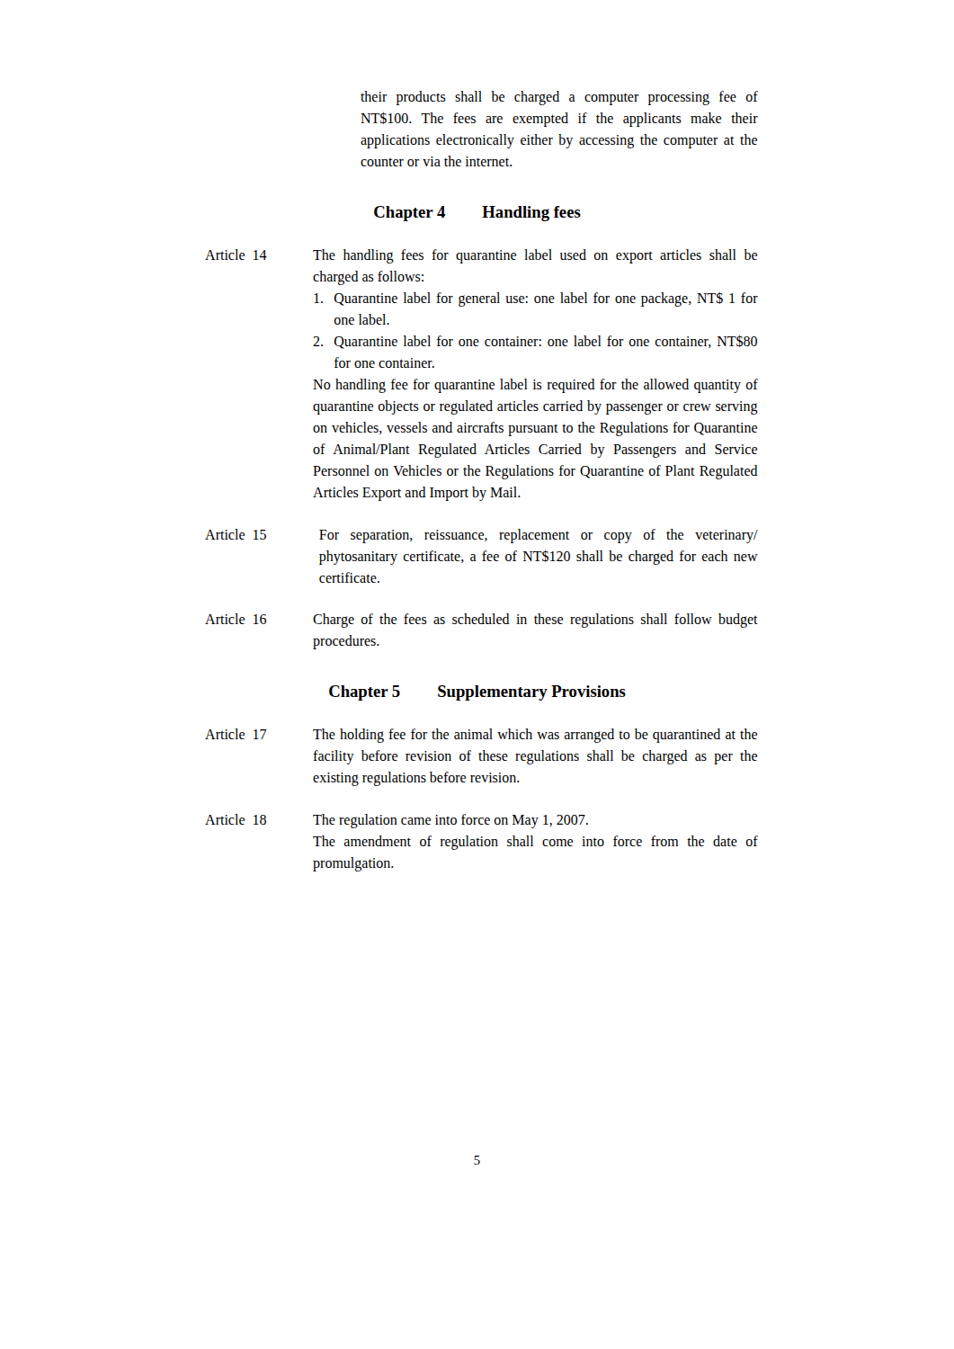their products shall be charged a computer processing fee of NT$100. The fees are exempted if the applicants make their applications electronically either by accessing the computer at the counter or via the internet.
Chapter 4 Handling fees
Article 14
The handling fees for quarantine label used on export articles shall be charged as follows:
1. Quarantine label for general use: one label for one package, NT$ 1 for one label.
2. Quarantine label for one container: one label for one container, NT$80 for one container.
No handling fee for quarantine label is required for the allowed quantity of quarantine objects or regulated articles carried by passenger or crew serving on vehicles, vessels and aircrafts pursuant to the Regulations for Quarantine of Animal/Plant Regulated Articles Carried by Passengers and Service Personnel on Vehicles or the Regulations for Quarantine of Plant Regulated Articles Export and Import by Mail.
Article 15
For separation, reissuance, replacement or copy of the veterinary/ phytosanitary certificate, a fee of NT$120 shall be charged for each new certificate.
Article 16
Charge of the fees as scheduled in these regulations shall follow budget procedures.
Chapter 5 Supplementary Provisions
Article 17
The holding fee for the animal which was arranged to be quarantined at the facility before revision of these regulations shall be charged as per the existing regulations before revision.
Article 18
The regulation came into force on May 1, 2007.
The amendment of regulation shall come into force from the date of promulgation.
5